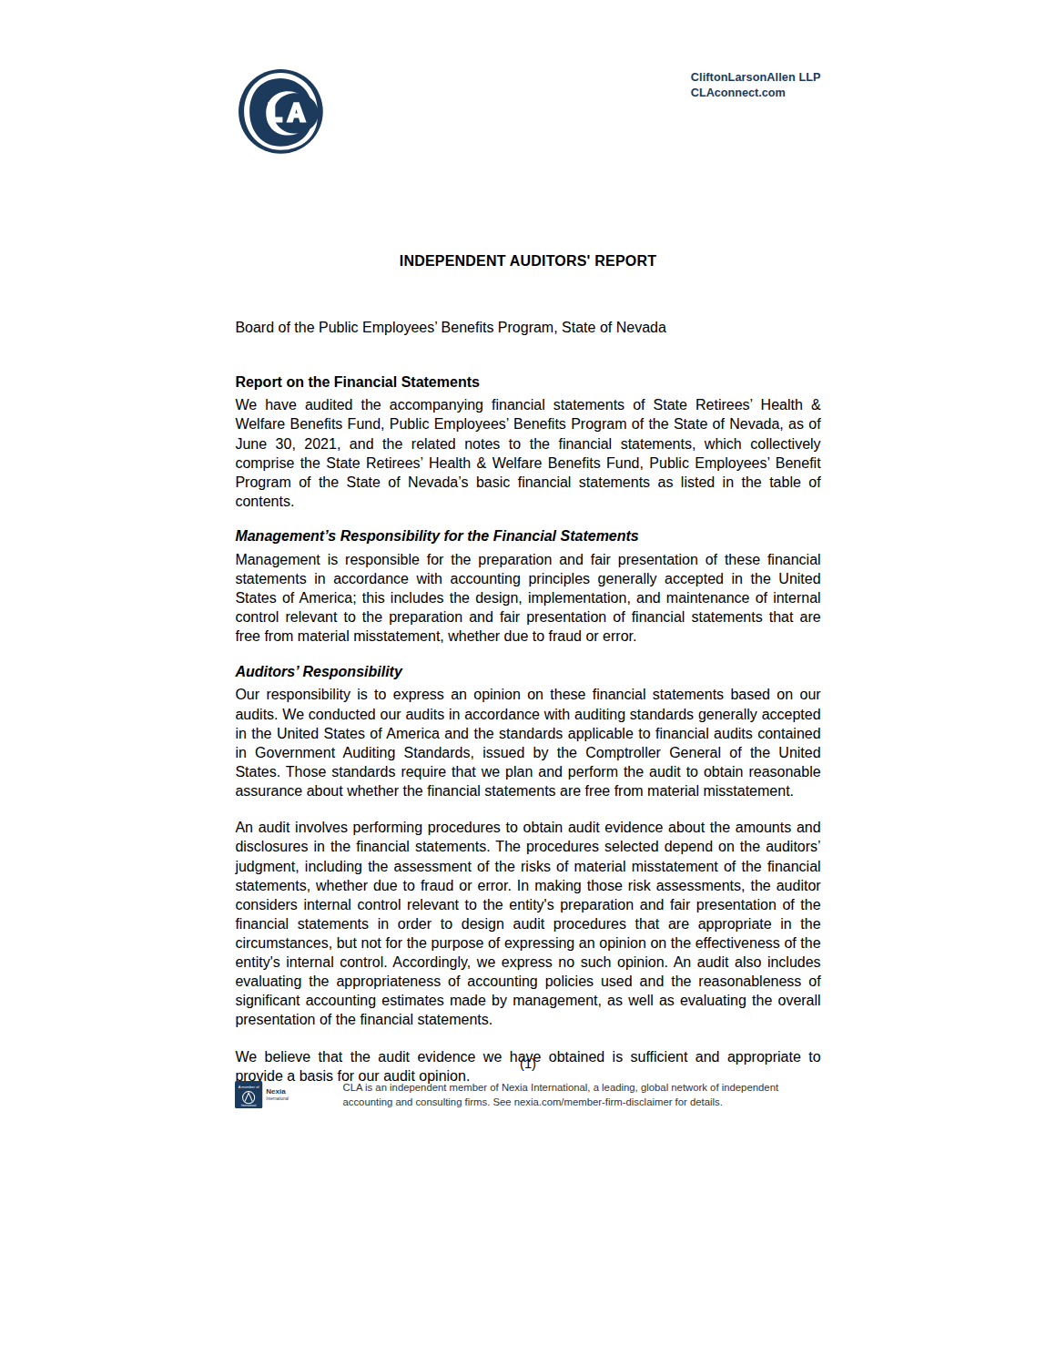CliftonLarsonAllen LLP
CLAconnect.com
INDEPENDENT AUDITORS' REPORT
Board of the Public Employees’ Benefits Program, State of Nevada
Report on the Financial Statements
We have audited the accompanying financial statements of State Retirees’ Health & Welfare Benefits Fund, Public Employees’ Benefits Program of the State of Nevada, as of June 30, 2021, and the related notes to the financial statements, which collectively comprise the State Retirees’ Health & Welfare Benefits Fund, Public Employees’ Benefit Program of the State of Nevada’s basic financial statements as listed in the table of contents.
Management’s Responsibility for the Financial Statements
Management is responsible for the preparation and fair presentation of these financial statements in accordance with accounting principles generally accepted in the United States of America; this includes the design, implementation, and maintenance of internal control relevant to the preparation and fair presentation of financial statements that are free from material misstatement, whether due to fraud or error.
Auditors’ Responsibility
Our responsibility is to express an opinion on these financial statements based on our audits. We conducted our audits in accordance with auditing standards generally accepted in the United States of America and the standards applicable to financial audits contained in Government Auditing Standards, issued by the Comptroller General of the United States. Those standards require that we plan and perform the audit to obtain reasonable assurance about whether the financial statements are free from material misstatement.
An audit involves performing procedures to obtain audit evidence about the amounts and disclosures in the financial statements. The procedures selected depend on the auditors’ judgment, including the assessment of the risks of material misstatement of the financial statements, whether due to fraud or error. In making those risk assessments, the auditor considers internal control relevant to the entity's preparation and fair presentation of the financial statements in order to design audit procedures that are appropriate in the circumstances, but not for the purpose of expressing an opinion on the effectiveness of the entity's internal control. Accordingly, we express no such opinion. An audit also includes evaluating the appropriateness of accounting policies used and the reasonableness of significant accounting estimates made by management, as well as evaluating the overall presentation of the financial statements.
We believe that the audit evidence we have obtained is sufficient and appropriate to provide a basis for our audit opinion.
(1)
A member of International Nexia International
CLA is an independent member of Nexia International, a leading, global network of independent accounting and consulting firms. See nexia.com/member-firm-disclaimer for details.